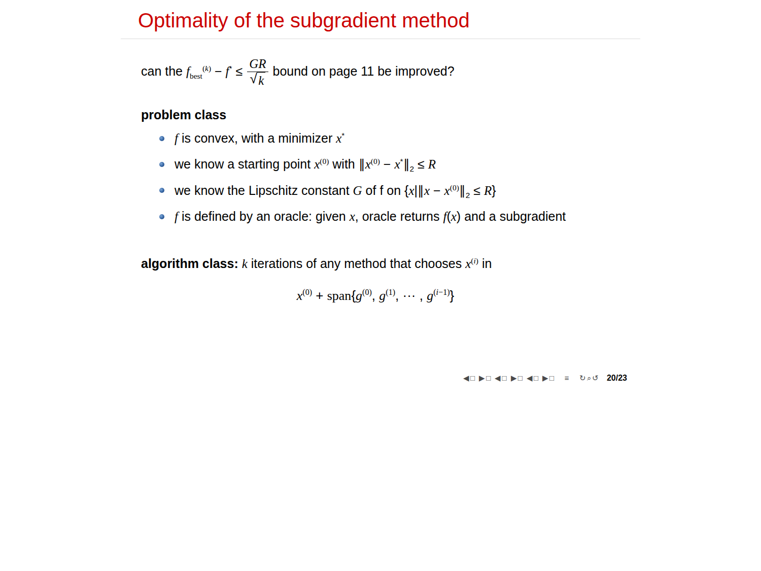Optimality of the subgradient method
can the fbest(k) − f* ≤ GR k bound on page 11 be improved?
problem class
f is convex, with a minimizer x*
we know a starting point x(0) with ∥x(0) − x*∥2 ≤ R
we know the Lipschitz constant G of f on {x|∥x − x(0)∥2 ≤ R}
f is defined by an oracle: given x, oracle returns f(x) and a subgradient
algorithm class: k iterations of any method that chooses x(i) in
x(0) + span{g(0), g(1), ··· , g(i−1)}
◀□ ▶□ ◀□ ▶□ ◀□ ▶□ ≡ ↻⌕↺ 20/23